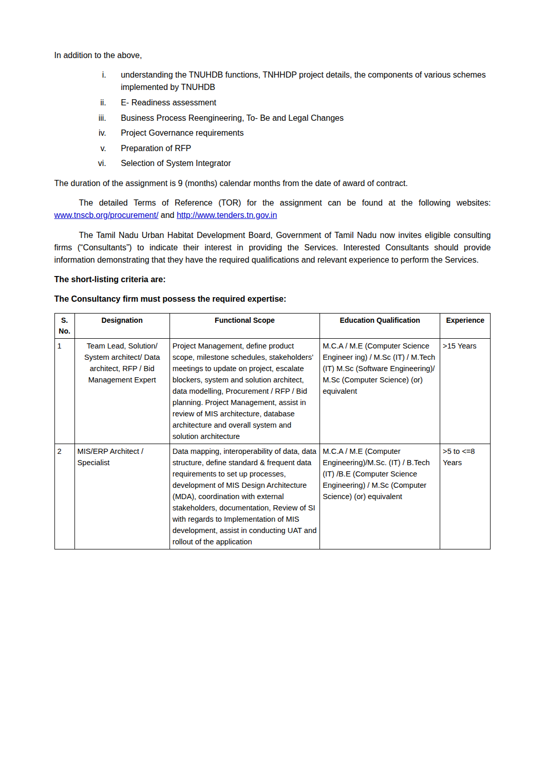In addition to the above,
understanding the TNUHDB functions, TNHHDP project details, the components of various schemes implemented by TNUHDB
E- Readiness assessment
Business Process Reengineering, To- Be and Legal Changes
Project Governance requirements
Preparation of RFP
Selection of System Integrator
The duration of the assignment is 9 (months) calendar months from the date of award of contract.
The detailed Terms of Reference (TOR) for the assignment can be found at the following websites: www.tnscb.org/procurement/ and http://www.tenders.tn.gov.in
The Tamil Nadu Urban Habitat Development Board, Government of Tamil Nadu now invites eligible consulting firms (“Consultants”) to indicate their interest in providing the Services. Interested Consultants should provide information demonstrating that they have the required qualifications and relevant experience to perform the Services.
The short-listing criteria are:
The Consultancy firm must possess the required expertise:
| S. No. | Designation | Functional Scope | Education Qualification | Experience |
| --- | --- | --- | --- | --- |
| 1 | Team Lead, Solution/ System architect/ Data architect, RFP / Bid Management Expert | Project Management, define product scope, milestone schedules, stakeholders’ meetings to update on project, escalate blockers, system and solution architect, data modelling, Procurement / RFP / Bid planning. Project Management, assist in review of MIS architecture, database architecture and overall system and solution architecture | M.C.A / M.E (Computer Science Engineer ing) / M.Sc (IT) / M.Tech (IT) M.Sc (Software Engineering)/ M.Sc (Computer Science) (or) equivalent | >15 Years |
| 2 | MIS/ERP Architect / Specialist | Data mapping, interoperability of data, data structure, define standard & frequent data requirements to set up processes, development of MIS Design Architecture (MDA), coordination with external stakeholders, documentation, Review of SI with regards to Implementation of MIS development, assist in conducting UAT and rollout of the application | M.C.A / M.E (Computer Engineering)/M.Sc. (IT) / B.Tech (IT) /B.E (Computer Science Engineering) / M.Sc (Computer Science) (or) equivalent | >5 to <=8 Years |